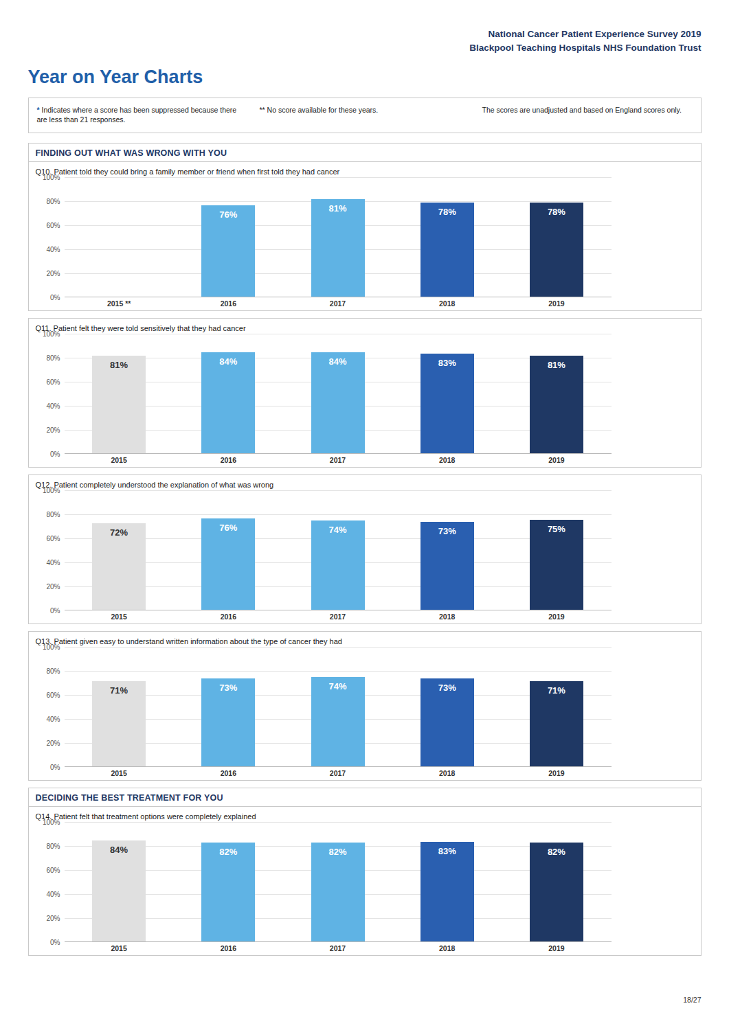National Cancer Patient Experience Survey 2019
Blackpool Teaching Hospitals NHS Foundation Trust
Year on Year Charts
* Indicates where a score has been suppressed because there are less than 21 responses.
** No score available for these years.
The scores are unadjusted and based on England scores only.
FINDING OUT WHAT WAS WRONG WITH YOU
Q10. Patient told they could bring a family member or friend when first told they had cancer
100%
80%
60%
40%
20%
0%
76%
81%
78%
78%
2015 **
2016
2017
2018
2019
Q11. Patient felt they were told sensitively that they had cancer
100%
80%
60%
40%
20%
0%
81%
84%
84%
83%
81%
2015
2016
2017
2018
2019
Q12. Patient completely understood the explanation of what was wrong
100%
80%
60%
40%
20%
0%
72%
76%
74%
73%
75%
2015
2016
2017
2018
2019
Q13. Patient given easy to understand written information about the type of cancer they had
100%
80%
60%
40%
20%
0%
71%
73%
74%
73%
71%
2015
2016
2017
2018
2019
DECIDING THE BEST TREATMENT FOR YOU
Q14. Patient felt that treatment options were completely explained
100%
80%
60%
40%
20%
0%
84%
82%
82%
83%
82%
2015
2016
2017
2018
2019
18/27